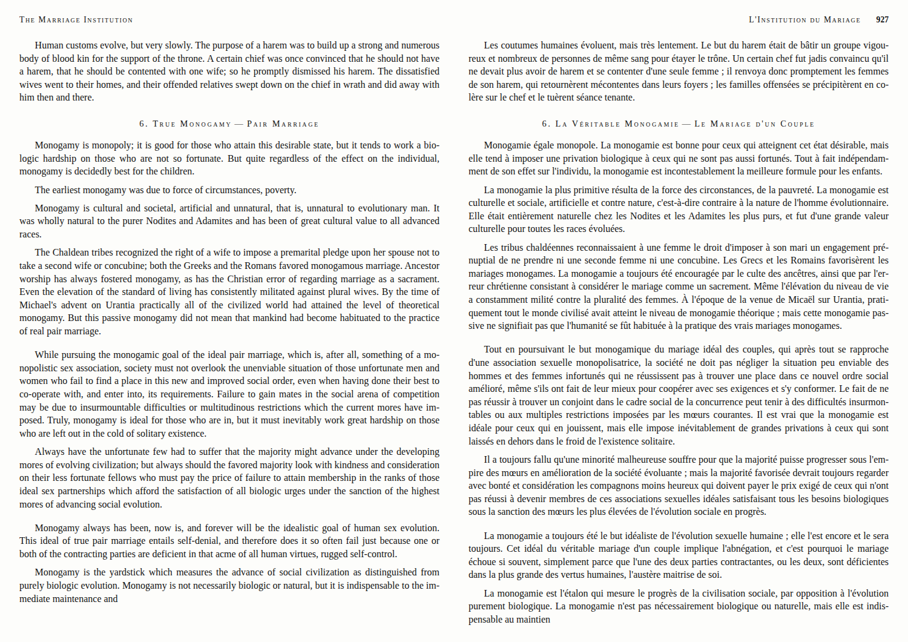The Marriage Institution L'Institution du Mariage 927
Human customs evolve, but very slowly. The purpose of a harem was to build up a strong and numerous body of blood kin for the support of the throne. A certain chief was once convinced that he should not have a harem, that he should be contented with one wife; so he promptly dismissed his harem. The dissatisfied wives went to their homes, and their offended relatives swept down on the chief in wrath and did away with him then and there.
6. True Monogamy — Pair Marriage
Monogamy is monopoly; it is good for those who attain this desirable state, but it tends to work a biologic hardship on those who are not so fortunate. But quite regardless of the effect on the individual, monogamy is decidedly best for the children.
The earliest monogamy was due to force of circumstances, poverty.
Monogamy is cultural and societal, artificial and unnatural, that is, unnatural to evolutionary man. It was wholly natural to the purer Nodites and Adamites and has been of great cultural value to all advanced races.
The Chaldean tribes recognized the right of a wife to impose a premarital pledge upon her spouse not to take a second wife or concubine; both the Greeks and the Romans favored monogamous marriage. Ancestor worship has always fostered monogamy, as has the Christian error of regarding marriage as a sacrament. Even the elevation of the standard of living has consistently militated against plural wives. By the time of Michael's advent on Urantia practically all of the civilized world had attained the level of theoretical monogamy. But this passive monogamy did not mean that mankind had become habituated to the practice of real pair marriage.
While pursuing the monogamic goal of the ideal pair marriage, which is, after all, something of a monopolistic sex association, society must not overlook the unenviable situation of those unfortunate men and women who fail to find a place in this new and improved social order, even when having done their best to co-operate with, and enter into, its requirements. Failure to gain mates in the social arena of competition may be due to insurmountable difficulties or multitudinous restrictions which the current mores have imposed. Truly, monogamy is ideal for those who are in, but it must inevitably work great hardship on those who are left out in the cold of solitary existence.
Always have the unfortunate few had to suffer that the majority might advance under the developing mores of evolving civilization; but always should the favored majority look with kindness and consideration on their less fortunate fellows who must pay the price of failure to attain membership in the ranks of those ideal sex partnerships which afford the satisfaction of all biologic urges under the sanction of the highest mores of advancing social evolution.
Monogamy always has been, now is, and forever will be the idealistic goal of human sex evolution. This ideal of true pair marriage entails self-denial, and therefore does it so often fail just because one or both of the contracting parties are deficient in that acme of all human virtues, rugged self-control.
Monogamy is the yardstick which measures the advance of social civilization as distinguished from purely biologic evolution. Monogamy is not necessarily biologic or natural, but it is indispensable to the immediate maintenance and
Les coutumes humaines évoluent, mais très lentement. Le but du harem était de bâtir un groupe vigoureux et nombreux de personnes de même sang pour étayer le trône. Un certain chef fut jadis convaincu qu'il ne devait plus avoir de harem et se contenter d'une seule femme ; il renvoya donc promptement les femmes de son harem, qui retournèrent mécontentes dans leurs foyers ; les familles offensées se précipitèrent en colère sur le chef et le tuèrent séance tenante.
6. La Véritable Monogamie — Le Mariage d'un Couple
Monogamie égale monopole. La monogamie est bonne pour ceux qui atteignent cet état désirable, mais elle tend à imposer une privation biologique à ceux qui ne sont pas aussi fortunés. Tout à fait indépendamment de son effet sur l'individu, la monogamie est incontestablement la meilleure formule pour les enfants.
La monogamie la plus primitive résulta de la force des circonstances, de la pauvreté. La monogamie est culturelle et sociale, artificielle et contre nature, c'est-à-dire contraire à la nature de l'homme évolutionnaire. Elle était entièrement naturelle chez les Nodites et les Adamites les plus purs, et fut d'une grande valeur culturelle pour toutes les races évoluées.
Les tribus chaldéennes reconnaissaient à une femme le droit d'imposer à son mari un engagement prénuptial de ne prendre ni une seconde femme ni une concubine. Les Grecs et les Romains favorisèrent les mariages monogames. La monogamie a toujours été encouragée par le culte des ancêtres, ainsi que par l'erreur chrétienne consistant à considérer le mariage comme un sacrement. Même l'élévation du niveau de vie a constamment milité contre la pluralité des femmes. À l'époque de la venue de Micaël sur Urantia, pratiquement tout le monde civilisé avait atteint le niveau de monogamie théorique ; mais cette monogamie passive ne signifiait pas que l'humanité se fût habituée à la pratique des vrais mariages monogames.
Tout en poursuivant le but monogamique du mariage idéal des couples, qui après tout se rapproche d'une association sexuelle monopolisatrice, la société ne doit pas négliger la situation peu enviable des hommes et des femmes infortunés qui ne réussissent pas à trouver une place dans ce nouvel ordre social amélioré, même s'ils ont fait de leur mieux pour coopérer avec ses exigences et s'y conformer. Le fait de ne pas réussir à trouver un conjoint dans le cadre social de la concurrence peut tenir à des difficultés insurmontables ou aux multiples restrictions imposées par les mœurs courantes. Il est vrai que la monogamie est idéale pour ceux qui en jouissent, mais elle impose inévitablement de grandes privations à ceux qui sont laissés en dehors dans le froid de l'existence solitaire.
Il a toujours fallu qu'une minorité malheureuse souffre pour que la majorité puisse progresser sous l'empire des mœurs en amélioration de la société évoluante ; mais la majorité favorisée devrait toujours regarder avec bonté et considération les compagnons moins heureux qui doivent payer le prix exigé de ceux qui n'ont pas réussi à devenir membres de ces associations sexuelles idéales satisfaisant tous les besoins biologiques sous la sanction des mœurs les plus élevées de l'évolution sociale en progrès.
La monogamie a toujours été le but idéaliste de l'évolution sexuelle humaine ; elle l'est encore et le sera toujours. Cet idéal du véritable mariage d'un couple implique l'abnégation, et c'est pourquoi le mariage échoue si souvent, simplement parce que l'une des deux parties contractantes, ou les deux, sont déficientes dans la plus grande des vertus humaines, l'austère maitrise de soi.
La monogamie est l'étalon qui mesure le progrès de la civilisation sociale, par opposition à l'évolution purement biologique. La monogamie n'est pas nécessairement biologique ou naturelle, mais elle est indispensable au maintien